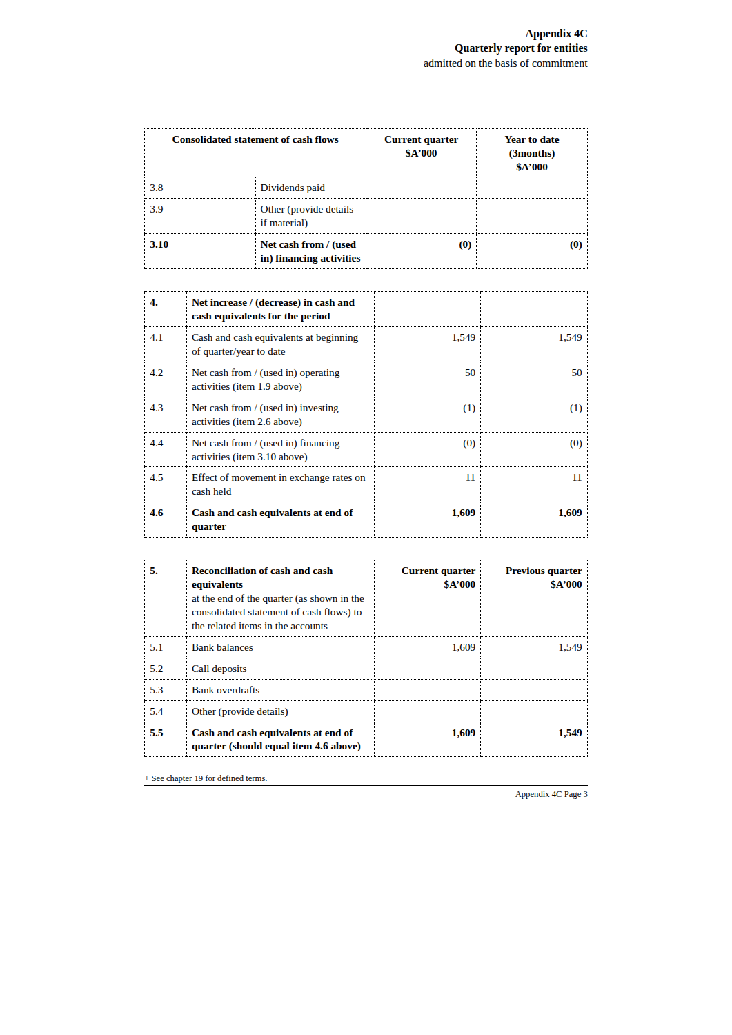Appendix 4C
Quarterly report for entities
admitted on the basis of commitment
| Consolidated statement of cash flows | Current quarter $A’000 | Year to date (3months) $A’000 |
| --- | --- | --- |
| 3.8 | Dividends paid | | |
| 3.9 | Other (provide details if material) | | |
| 3.10 | Net cash from / (used in) financing activities | (0) | (0) |
| 4. | Net increase / (decrease) in cash and cash equivalents for the period | | |
| 4.1 | Cash and cash equivalents at beginning of quarter/year to date | 1,549 | 1,549 |
| 4.2 | Net cash from / (used in) operating activities (item 1.9 above) | 50 | 50 |
| 4.3 | Net cash from / (used in) investing activities (item 2.6 above) | (1) | (1) |
| 4.4 | Net cash from / (used in) financing activities (item 3.10 above) | (0) | (0) |
| 4.5 | Effect of movement in exchange rates on cash held | 11 | 11 |
| 4.6 | Cash and cash equivalents at end of quarter | 1,609 | 1,609 |
| 5. | Reconciliation of cash and cash equivalents at the end of the quarter (as shown in the consolidated statement of cash flows) to the related items in the accounts | Current quarter $A’000 | Previous quarter $A’000 |
| 5.1 | Bank balances | 1,609 | 1,549 |
| 5.2 | Call deposits | | |
| 5.3 | Bank overdrafts | | |
| 5.4 | Other (provide details) | | |
| 5.5 | Cash and cash equivalents at end of quarter (should equal item 4.6 above) | 1,609 | 1,549 |
+ See chapter 19 for defined terms.
Appendix 4C Page 3